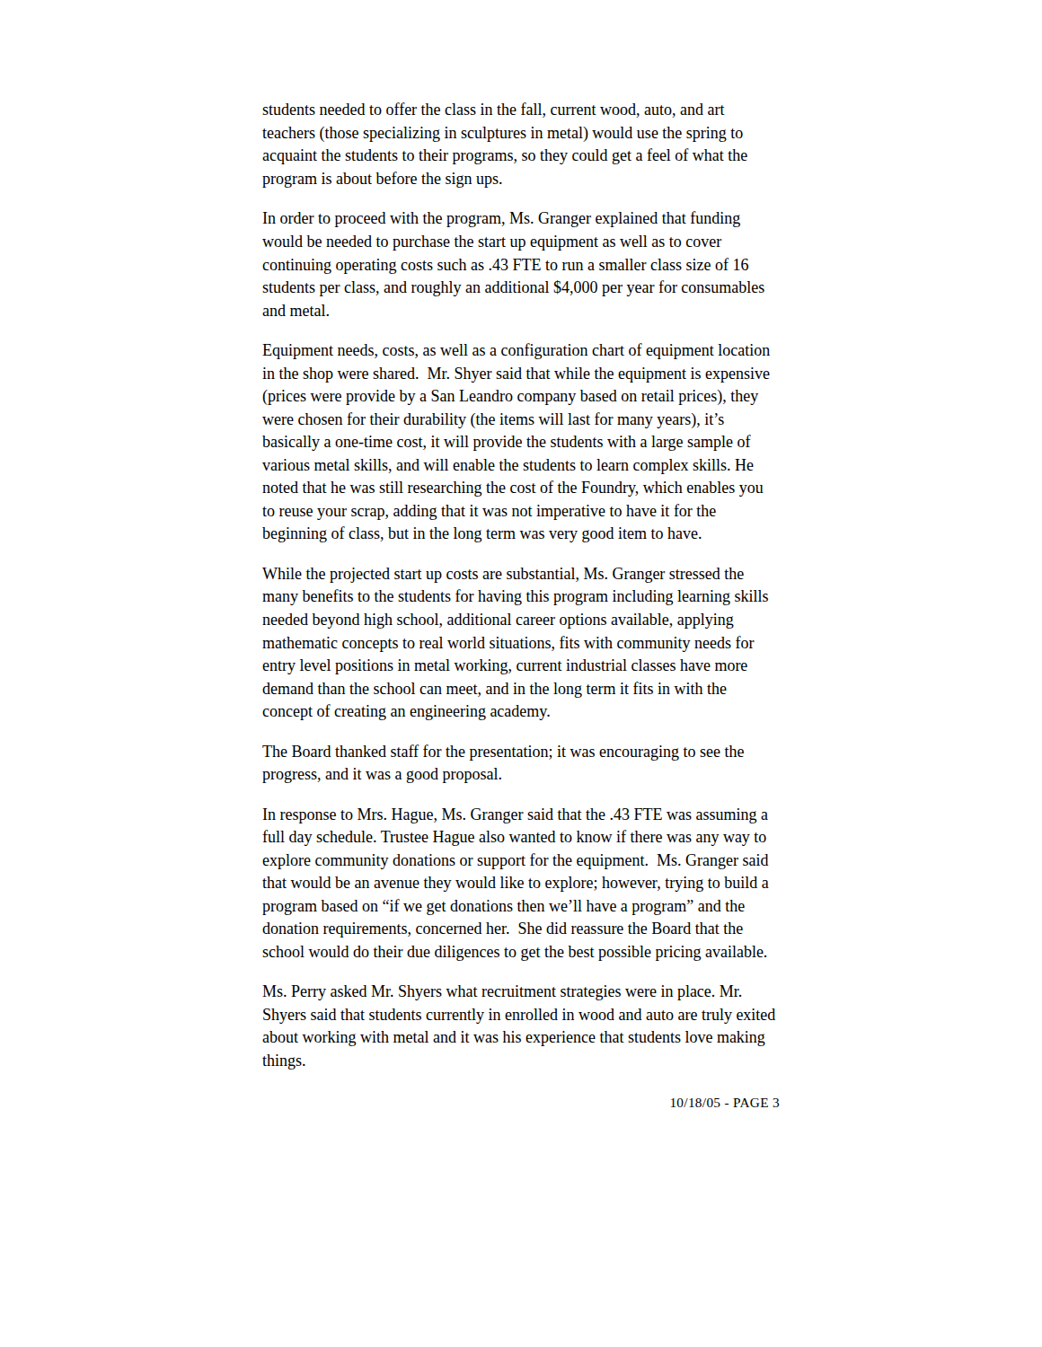students needed to offer the class in the fall, current wood, auto, and art teachers (those specializing in sculptures in metal) would use the spring to acquaint the students to their programs, so they could get a feel of what the program is about before the sign ups.
In order to proceed with the program, Ms. Granger explained that funding would be needed to purchase the start up equipment as well as to cover continuing operating costs such as .43 FTE to run a smaller class size of 16 students per class, and roughly an additional $4,000 per year for consumables and metal.
Equipment needs, costs, as well as a configuration chart of equipment location in the shop were shared. Mr. Shyer said that while the equipment is expensive (prices were provide by a San Leandro company based on retail prices), they were chosen for their durability (the items will last for many years), it’s basically a one-time cost, it will provide the students with a large sample of various metal skills, and will enable the students to learn complex skills. He noted that he was still researching the cost of the Foundry, which enables you to reuse your scrap, adding that it was not imperative to have it for the beginning of class, but in the long term was very good item to have.
While the projected start up costs are substantial, Ms. Granger stressed the many benefits to the students for having this program including learning skills needed beyond high school, additional career options available, applying mathematic concepts to real world situations, fits with community needs for entry level positions in metal working, current industrial classes have more demand than the school can meet, and in the long term it fits in with the concept of creating an engineering academy.
The Board thanked staff for the presentation; it was encouraging to see the progress, and it was a good proposal.
In response to Mrs. Hague, Ms. Granger said that the .43 FTE was assuming a full day schedule. Trustee Hague also wanted to know if there was any way to explore community donations or support for the equipment. Ms. Granger said that would be an avenue they would like to explore; however, trying to build a program based on “if we get donations then we’ll have a program” and the donation requirements, concerned her. She did reassure the Board that the school would do their due diligences to get the best possible pricing available.
Ms. Perry asked Mr. Shyers what recruitment strategies were in place. Mr. Shyers said that students currently in enrolled in wood and auto are truly exited about working with metal and it was his experience that students love making things.
10/18/05 - PAGE 3